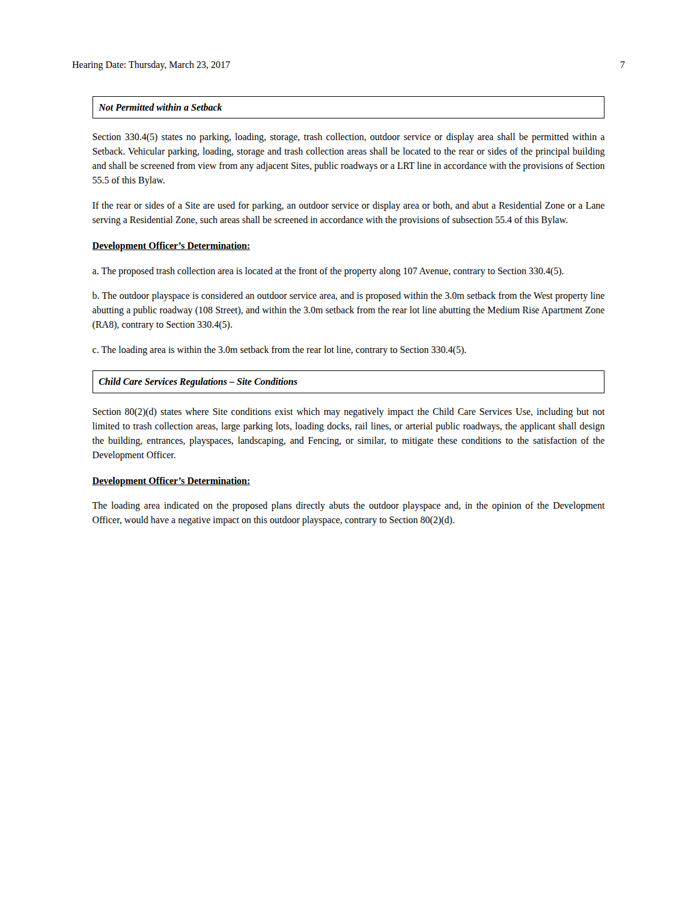Hearing Date: Thursday, March 23, 2017
7
Not Permitted within a Setback
Section 330.4(5) states no parking, loading, storage, trash collection, outdoor service or display area shall be permitted within a Setback. Vehicular parking, loading, storage and trash collection areas shall be located to the rear or sides of the principal building and shall be screened from view from any adjacent Sites, public roadways or a LRT line in accordance with the provisions of Section 55.5 of this Bylaw.
If the rear or sides of a Site are used for parking, an outdoor service or display area or both, and abut a Residential Zone or a Lane serving a Residential Zone, such areas shall be screened in accordance with the provisions of subsection 55.4 of this Bylaw.
Development Officer’s Determination:
a. The proposed trash collection area is located at the front of the property along 107 Avenue, contrary to Section 330.4(5).
b. The outdoor playspace is considered an outdoor service area, and is proposed within the 3.0m setback from the West property line abutting a public roadway (108 Street), and within the 3.0m setback from the rear lot line abutting the Medium Rise Apartment Zone (RA8), contrary to Section 330.4(5).
c. The loading area is within the 3.0m setback from the rear lot line, contrary to Section 330.4(5).
Child Care Services Regulations – Site Conditions
Section 80(2)(d) states where Site conditions exist which may negatively impact the Child Care Services Use, including but not limited to trash collection areas, large parking lots, loading docks, rail lines, or arterial public roadways, the applicant shall design the building, entrances, playspaces, landscaping, and Fencing, or similar, to mitigate these conditions to the satisfaction of the Development Officer.
Development Officer’s Determination:
The loading area indicated on the proposed plans directly abuts the outdoor playspace and, in the opinion of the Development Officer, would have a negative impact on this outdoor playspace, contrary to Section 80(2)(d).